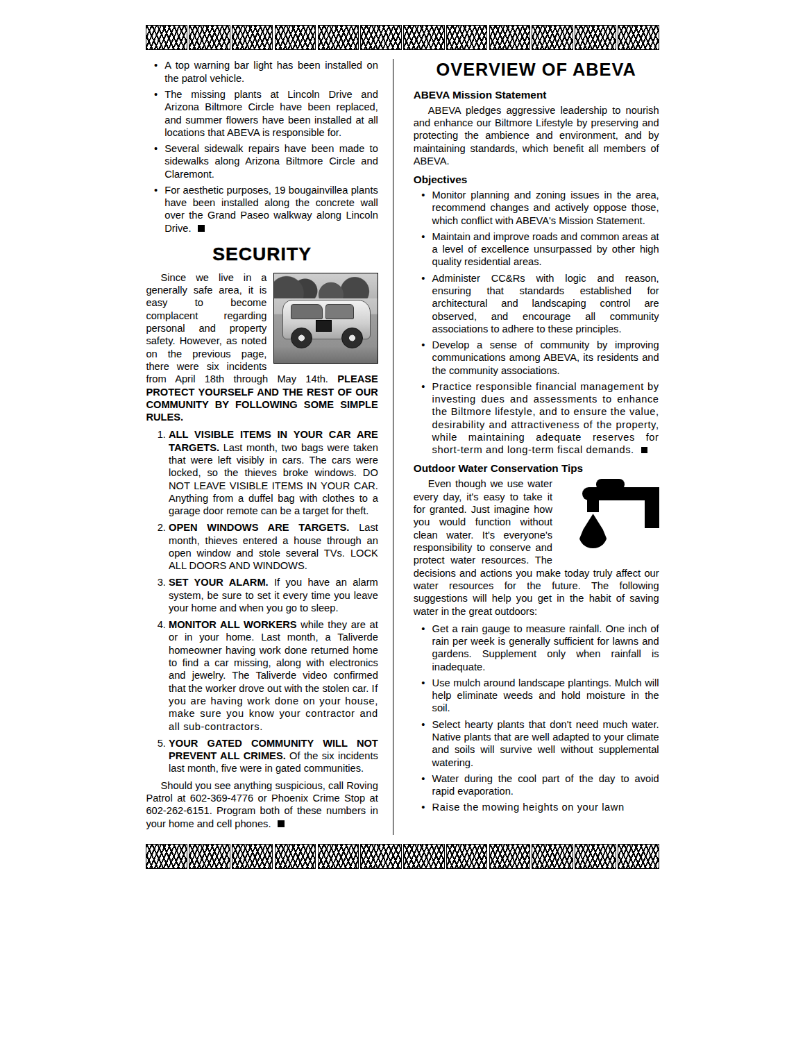A top warning bar light has been installed on the patrol vehicle.
The missing plants at Lincoln Drive and Arizona Biltmore Circle have been replaced, and summer flowers have been installed at all locations that ABEVA is responsible for.
Several sidewalk repairs have been made to sidewalks along Arizona Biltmore Circle and Claremont.
For aesthetic purposes, 19 bougainvillea plants have been installed along the concrete wall over the Grand Paseo walkway along Lincoln Drive.
SECURITY
Since we live in a generally safe area, it is easy to become complacent regarding personal and property safety. However, as noted on the previous page, there were six incidents from April 18th through May 14th. PLEASE PROTECT YOURSELF AND THE REST OF OUR COMMUNITY BY FOLLOWING SOME SIMPLE RULES.
ALL VISIBLE ITEMS IN YOUR CAR ARE TARGETS. Last month, two bags were taken that were left visibly in cars. The cars were locked, so the thieves broke windows. DO NOT LEAVE VISIBLE ITEMS IN YOUR CAR. Anything from a duffel bag with clothes to a garage door remote can be a target for theft.
OPEN WINDOWS ARE TARGETS. Last month, thieves entered a house through an open window and stole several TVs. LOCK ALL DOORS AND WINDOWS.
SET YOUR ALARM. If you have an alarm system, be sure to set it every time you leave your home and when you go to sleep.
MONITOR ALL WORKERS while they are at or in your home. Last month, a Taliverde homeowner having work done returned home to find a car missing, along with electronics and jewelry. The Taliverde video confirmed that the worker drove out with the stolen car. If you are having work done on your house, make sure you know your contractor and all sub-contractors.
YOUR GATED COMMUNITY WILL NOT PREVENT ALL CRIMES. Of the six incidents last month, five were in gated communities.
Should you see anything suspicious, call Roving Patrol at 602-369-4776 or Phoenix Crime Stop at 602-262-6151. Program both of these numbers in your home and cell phones.
OVERVIEW OF ABEVA
ABEVA Mission Statement
ABEVA pledges aggressive leadership to nourish and enhance our Biltmore Lifestyle by preserving and protecting the ambience and environment, and by maintaining standards, which benefit all members of ABEVA.
Objectives
Monitor planning and zoning issues in the area, recommend changes and actively oppose those, which conflict with ABEVA's Mission Statement.
Maintain and improve roads and common areas at a level of excellence unsurpassed by other high quality residential areas.
Administer CC&Rs with logic and reason, ensuring that standards established for architectural and landscaping control are observed, and encourage all community associations to adhere to these principles.
Develop a sense of community by improving communications among ABEVA, its residents and the community associations.
Practice responsible financial management by investing dues and assessments to enhance the Biltmore lifestyle, and to ensure the value, desirability and attractiveness of the property, while maintaining adequate reserves for short-term and long-term fiscal demands.
Outdoor Water Conservation Tips
Even though we use water every day, it's easy to take it for granted. Just imagine how you would function without clean water. It's everyone's responsibility to conserve and protect water resources. The decisions and actions you make today truly affect our water resources for the future. The following suggestions will help you get in the habit of saving water in the great outdoors:
Get a rain gauge to measure rainfall. One inch of rain per week is generally sufficient for lawns and gardens. Supplement only when rainfall is inadequate.
Use mulch around landscape plantings. Mulch will help eliminate weeds and hold moisture in the soil.
Select hearty plants that don't need much water. Native plants that are well adapted to your climate and soils will survive well without supplemental watering.
Water during the cool part of the day to avoid rapid evaporation.
Raise the mowing heights on your lawn